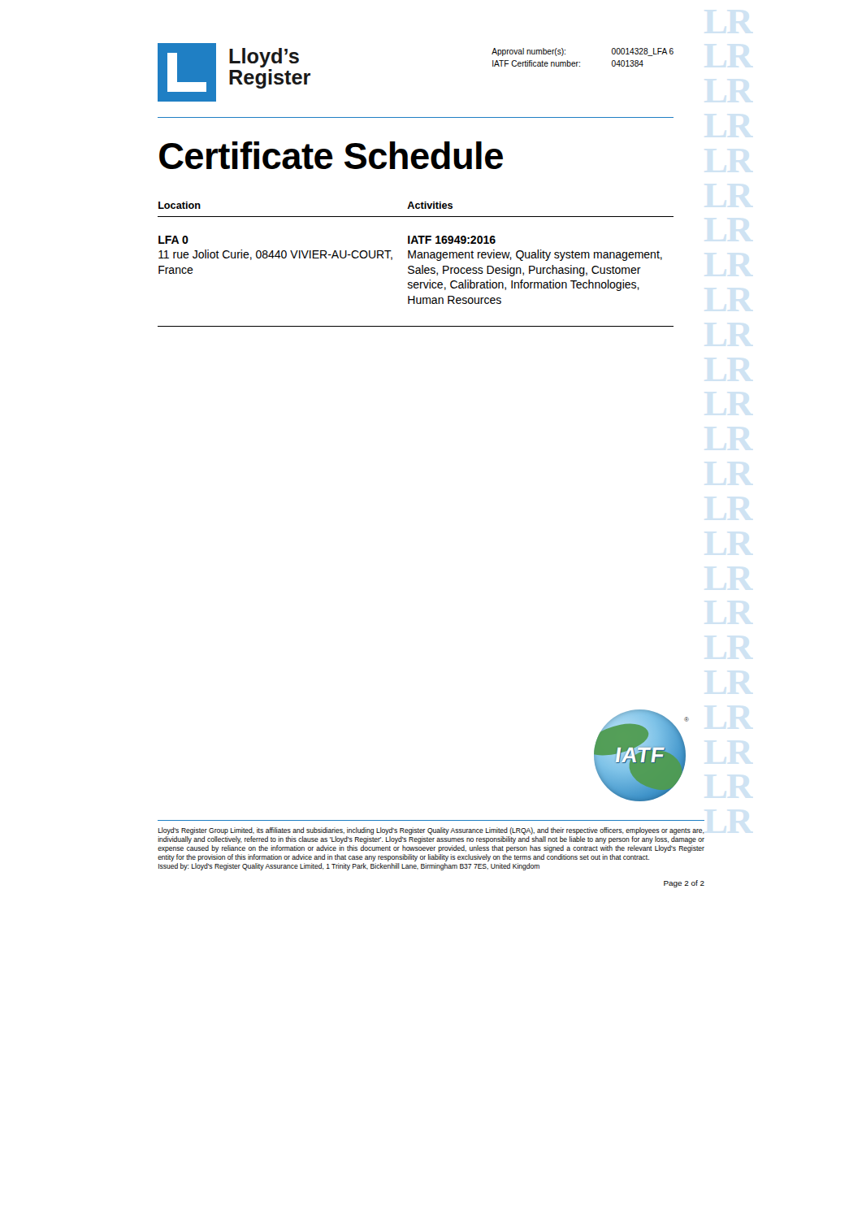LR
LR
LR
LR
LR
LR
LR
LR
LR
LR
LR
LR
LR
LR
LR
LR
LR
LR
LR
LR
LR
LR
LR
LR
Lloyd’s
Register
| Approval number(s): | 00014328_LFA 6 |
| IATF Certificate number: | 0401384 |
Certificate Schedule
| Location | Activities |
| --- | --- |
| LFA 0 11 rue Joliot Curie, 08440 VIVIER-AU-COURT, France | IATF 16949:2016 Management review, Quality system management, Sales, Process Design, Purchasing, Customer service, Calibration, Information Technologies, Human Resources |
IATF
®
Lloyd's Register Group Limited, its affiliates and subsidiaries, including Lloyd's Register Quality Assurance Limited (LRQA), and their respective officers, employees or agents are, individually and collectively, referred to in this clause as 'Lloyd's Register'. Lloyd's Register assumes no responsibility and shall not be liable to any person for any loss, damage or expense caused by reliance on the information or advice in this document or howsoever provided, unless that person has signed a contract with the relevant Lloyd's Register entity for the provision of this information or advice and in that case any responsibility or liability is exclusively on the terms and conditions set out in that contract.
Issued by: Lloyd's Register Quality Assurance Limited, 1 Trinity Park, Bickenhill Lane, Birmingham B37 7ES, United Kingdom
Page 2 of 2